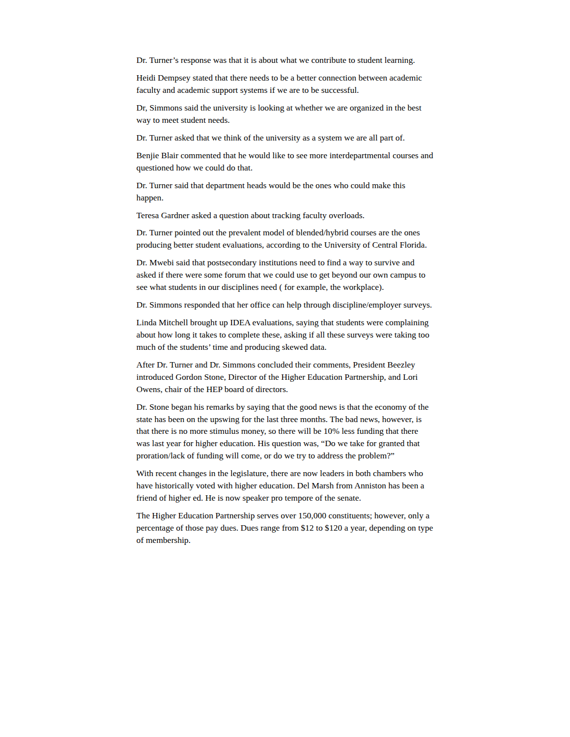Dr. Turner’s response was that it is about what we contribute to student learning.
Heidi Dempsey stated that there needs to be a better connection between academic faculty and academic support systems if we are to be successful.
Dr, Simmons said the university is looking at whether we are organized in the best way to meet student needs.
Dr. Turner asked that we think of the university as a system we are all part of.
Benjie Blair commented that he would like to see more interdepartmental courses and questioned how we could do that.
Dr. Turner said that department heads would be the ones who could make this happen.
Teresa Gardner asked a question about tracking faculty overloads.
Dr. Turner pointed out the prevalent model of blended/hybrid courses are the ones producing better student evaluations, according to the University of Central Florida.
Dr. Mwebi said that postsecondary institutions need to find a way to survive and asked if there were some forum that we could use to get beyond our own campus to see what students in our disciplines need ( for example, the workplace).
Dr. Simmons responded that her office can help through discipline/employer surveys.
Linda Mitchell brought up IDEA evaluations, saying that students were complaining about how long it takes to complete these, asking if all these surveys were taking too much of the students’ time and producing skewed data.
After Dr. Turner and Dr. Simmons concluded their comments, President Beezley introduced Gordon Stone, Director of the Higher Education Partnership, and Lori Owens, chair of the HEP board of directors.
Dr. Stone began his remarks by saying that the good news is that the economy of the state has been on the upswing for the last three months. The bad news, however, is that there is no more stimulus money, so there will be 10% less funding that there was last year for higher education. His question was, “Do we take for granted that proration/lack of funding will come, or do we try to address the problem?”
With recent changes in the legislature, there are now leaders in both chambers who have historically voted with higher education. Del Marsh from Anniston has been a friend of higher ed. He is now speaker pro tempore of the senate.
The Higher Education Partnership serves over 150,000 constituents; however, only a percentage of those pay dues. Dues range from $12 to $120 a year, depending on type of membership.